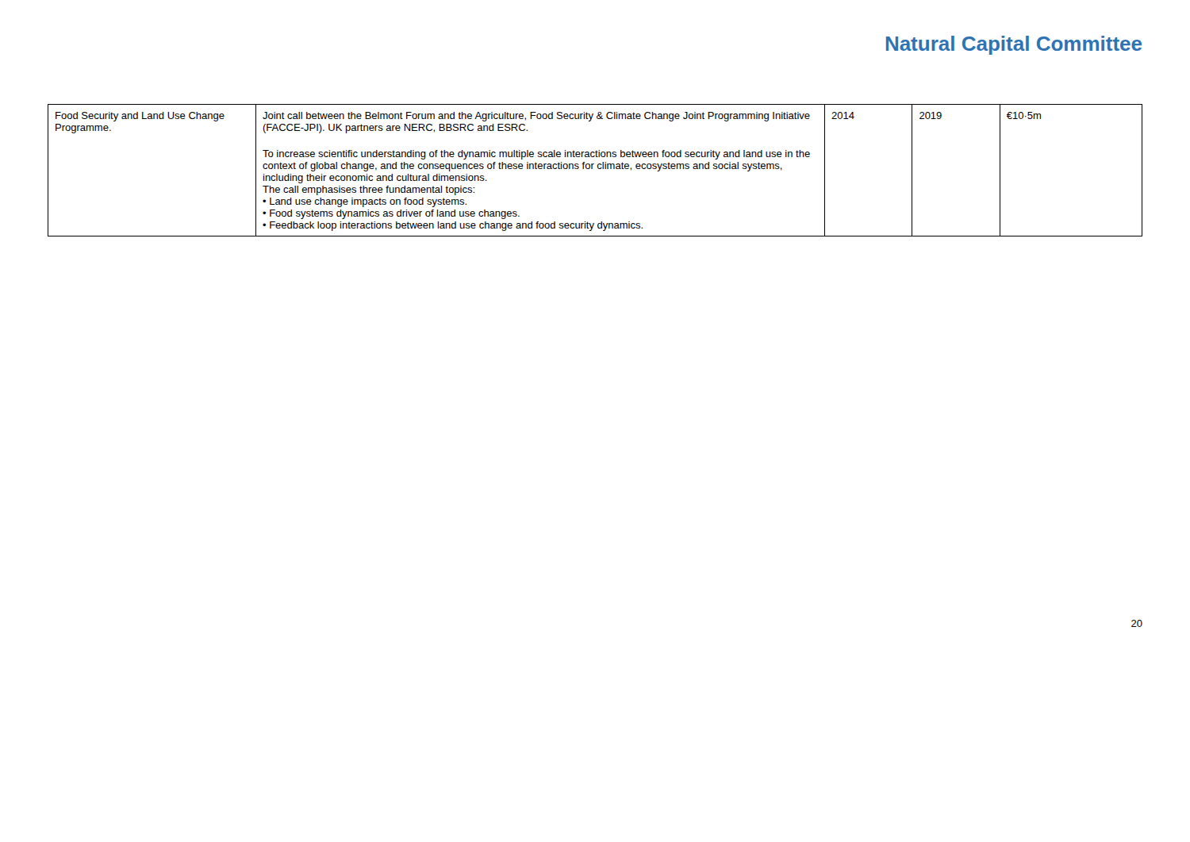Natural Capital Committee
| Food Security and Land Use Change Programme. | Joint call between the Belmont Forum and the Agriculture, Food Security & Climate Change Joint Programming Initiative (FACCE-JPI). UK partners are NERC, BBSRC and ESRC. To increase scientific understanding of the dynamic multiple scale interactions between food security and land use in the context of global change, and the consequences of these interactions for climate, ecosystems and social systems, including their economic and cultural dimensions. The call emphasises three fundamental topics: • Land use change impacts on food systems. • Food systems dynamics as driver of land use changes. • Feedback loop interactions between land use change and food security dynamics. | 2014 | 2019 | €10·5m |
20